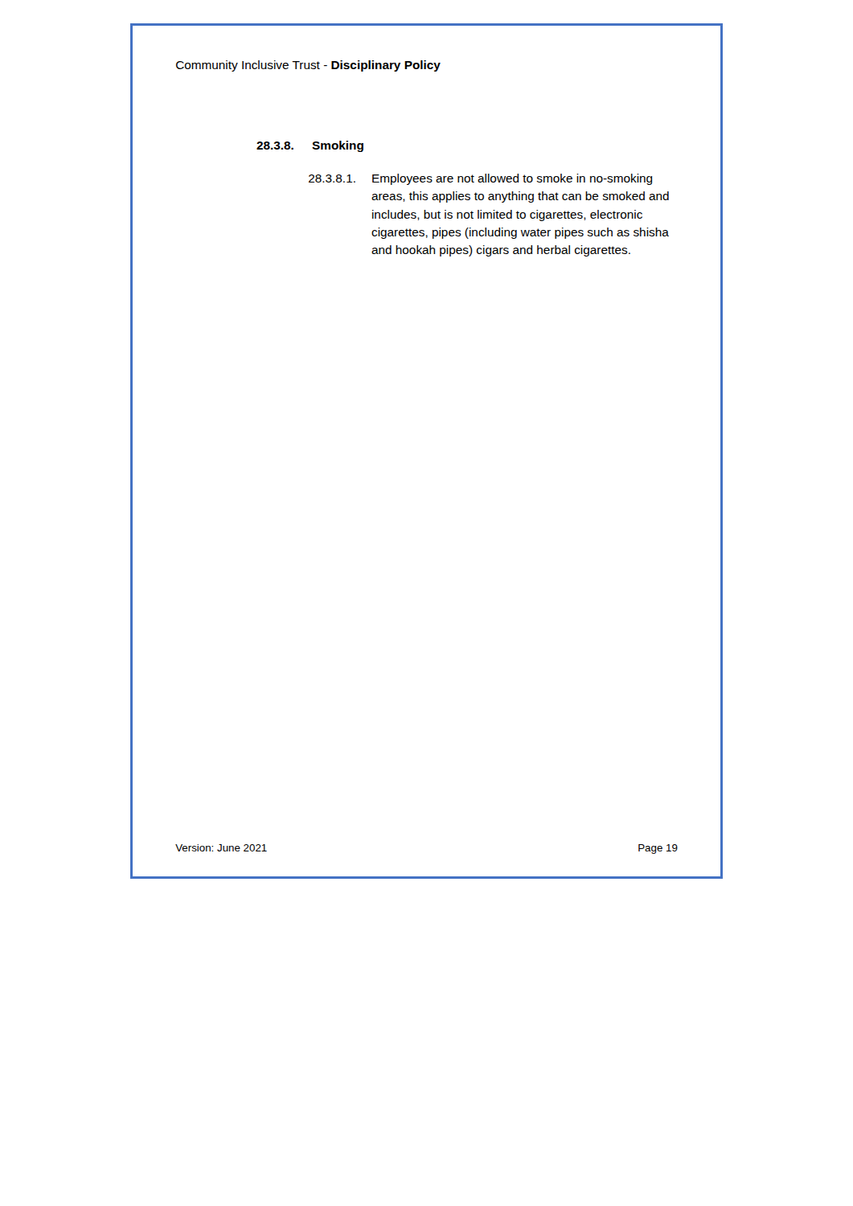Community Inclusive Trust - Disciplinary Policy
28.3.8. Smoking
28.3.8.1. Employees are not allowed to smoke in no-smoking areas, this applies to anything that can be smoked and includes, but is not limited to cigarettes, electronic cigarettes, pipes (including water pipes such as shisha and hookah pipes) cigars and herbal cigarettes.
Version: June 2021 Page 19